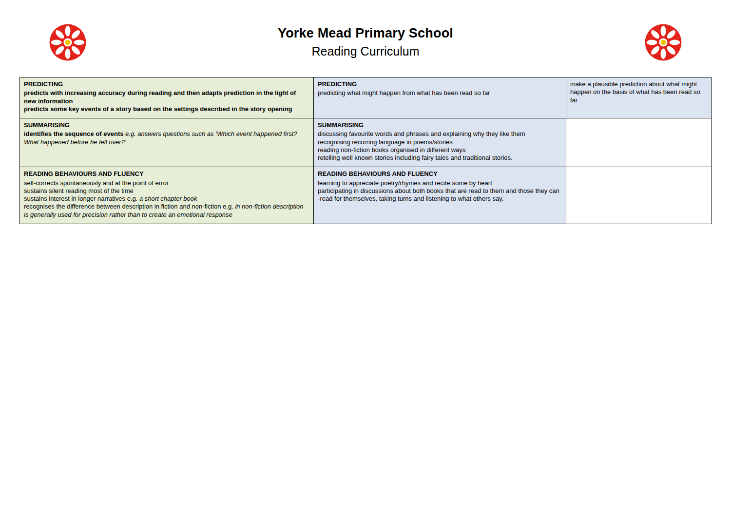Yorke Mead Primary School
Reading Curriculum
| Predicting predicts with increasing accuracy during reading and then adapts prediction in the light of new information predicts some key events of a story based on the settings described in the story opening | Predicting predicting what might happen from what has been read so far | make a plausible prediction about what might happen on the basis of what has been read so far |
| Summarising identifies the sequence of events e.g. answers questions such as ‘Which event happened first? What happened before he fell over?’ | Summarising discussing favourite words and phrases and explaining why they like them recognising recurring language in poems/stories reading non-fiction books organised in different ways retelling well known stories including fairy tales and traditional stories. | |
| Reading behaviours and fluency self-corrects spontaneously and at the point of error sustains silent reading most of the time sustains interest in longer narratives e.g. a short chapter book recognises the difference between description in fiction and non-fiction e.g. in non-fiction description is generally used for precision rather than to create an emotional response | Reading behaviours and fluency learning to appreciate poetry/rhymes and recite some by heart participating in discussions about both books that are read to them and those they can -read for themselves, taking turns and listening to what others say. | |